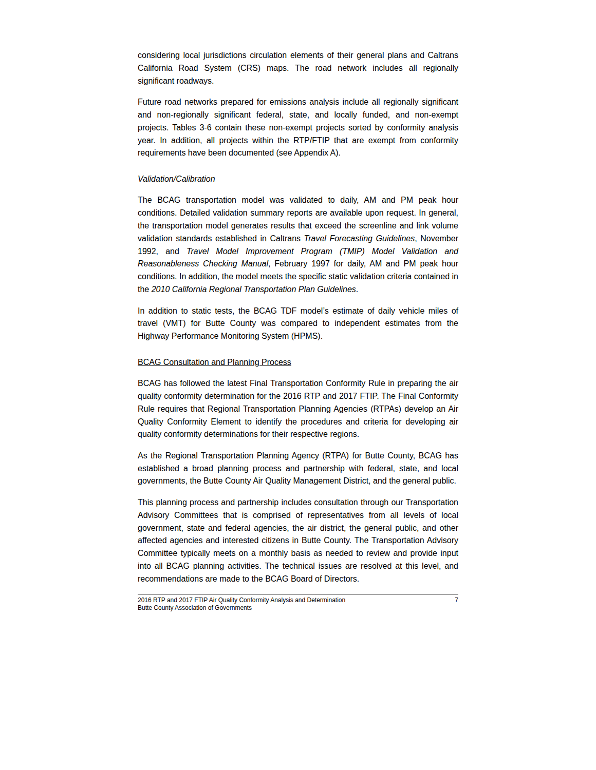considering local jurisdictions circulation elements of their general plans and Caltrans California Road System (CRS) maps. The road network includes all regionally significant roadways.
Future road networks prepared for emissions analysis include all regionally significant and non-regionally significant federal, state, and locally funded, and non-exempt projects. Tables 3-6 contain these non-exempt projects sorted by conformity analysis year. In addition, all projects within the RTP/FTIP that are exempt from conformity requirements have been documented (see Appendix A).
Validation/Calibration
The BCAG transportation model was validated to daily, AM and PM peak hour conditions. Detailed validation summary reports are available upon request. In general, the transportation model generates results that exceed the screenline and link volume validation standards established in Caltrans Travel Forecasting Guidelines, November 1992, and Travel Model Improvement Program (TMIP) Model Validation and Reasonableness Checking Manual, February 1997 for daily, AM and PM peak hour conditions. In addition, the model meets the specific static validation criteria contained in the 2010 California Regional Transportation Plan Guidelines.
In addition to static tests, the BCAG TDF model’s estimate of daily vehicle miles of travel (VMT) for Butte County was compared to independent estimates from the Highway Performance Monitoring System (HPMS).
BCAG Consultation and Planning Process
BCAG has followed the latest Final Transportation Conformity Rule in preparing the air quality conformity determination for the 2016 RTP and 2017 FTIP. The Final Conformity Rule requires that Regional Transportation Planning Agencies (RTPAs) develop an Air Quality Conformity Element to identify the procedures and criteria for developing air quality conformity determinations for their respective regions.
As the Regional Transportation Planning Agency (RTPA) for Butte County, BCAG has established a broad planning process and partnership with federal, state, and local governments, the Butte County Air Quality Management District, and the general public.
This planning process and partnership includes consultation through our Transportation Advisory Committees that is comprised of representatives from all levels of local government, state and federal agencies, the air district, the general public, and other affected agencies and interested citizens in Butte County. The Transportation Advisory Committee typically meets on a monthly basis as needed to review and provide input into all BCAG planning activities. The technical issues are resolved at this level, and recommendations are made to the BCAG Board of Directors.
2016 RTP and 2017 FTIP Air Quality Conformity Analysis and Determination
Butte County Association of Governments
7